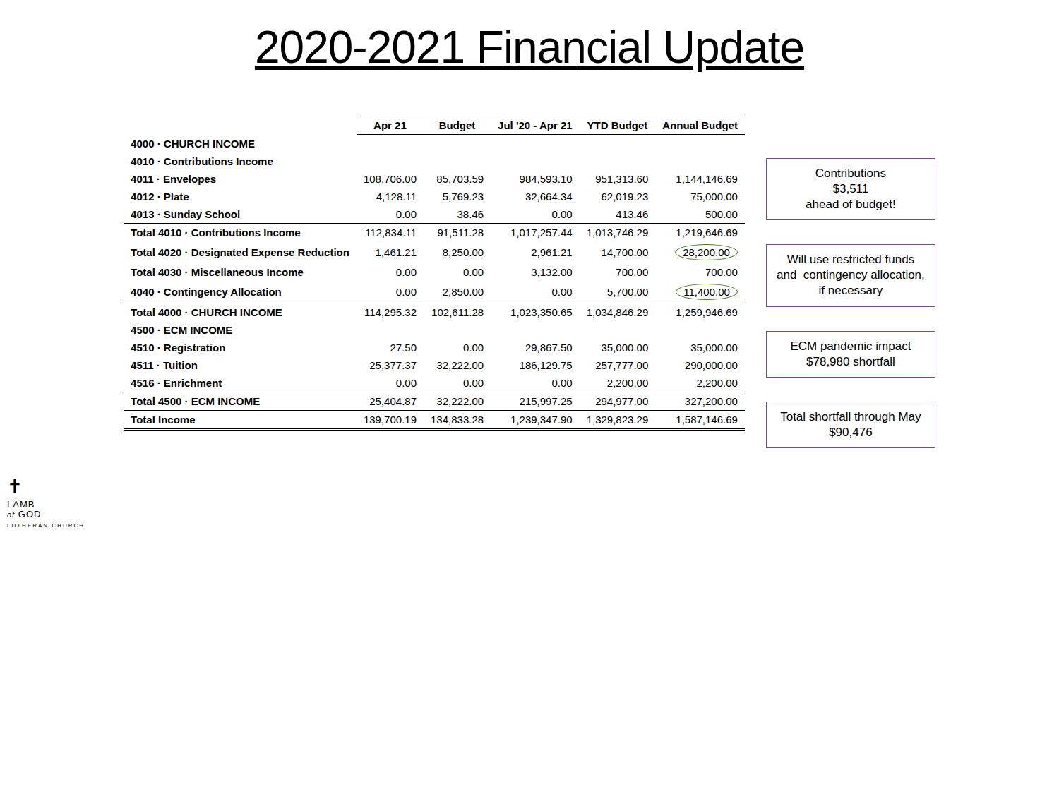2020-2021 Financial Update
| | Apr 21 | Budget | Jul '20 - Apr 21 | YTD Budget | Annual Budget |
| --- | --- | --- | --- | --- | --- |
| 4000 · CHURCH INCOME | | | | | |
| 4010 · Contributions Income | | | | | |
| 4011 · Envelopes | 108,706.00 | 85,703.59 | 984,593.10 | 951,313.60 | 1,144,146.69 |
| 4012 · Plate | 4,128.11 | 5,769.23 | 32,664.34 | 62,019.23 | 75,000.00 |
| 4013 · Sunday School | 0.00 | 38.46 | 0.00 | 413.46 | 500.00 |
| Total 4010 · Contributions Income | 112,834.11 | 91,511.28 | 1,017,257.44 | 1,013,746.29 | 1,219,646.69 |
| Total 4020 · Designated Expense Reduction | 1,461.21 | 8,250.00 | 2,961.21 | 14,700.00 | 28,200.00 |
| Total 4030 · Miscellaneous Income | 0.00 | 0.00 | 3,132.00 | 700.00 | 700.00 |
| 4040 · Contingency Allocation | 0.00 | 2,850.00 | 0.00 | 5,700.00 | 11,400.00 |
| Total 4000 · CHURCH INCOME | 114,295.32 | 102,611.28 | 1,023,350.65 | 1,034,846.29 | 1,259,946.69 |
| 4500 · ECM INCOME | | | | | |
| 4510 · Registration | 27.50 | 0.00 | 29,867.50 | 35,000.00 | 35,000.00 |
| 4511 · Tuition | 25,377.37 | 32,222.00 | 186,129.75 | 257,777.00 | 290,000.00 |
| 4516 · Enrichment | 0.00 | 0.00 | 0.00 | 2,200.00 | 2,200.00 |
| Total 4500 · ECM INCOME | 25,404.87 | 32,222.00 | 215,997.25 | 294,977.00 | 327,200.00 |
| Total Income | 139,700.19 | 134,833.28 | 1,239,347.90 | 1,329,823.29 | 1,587,146.69 |
Contributions
$3,511
ahead of budget!
Will use restricted funds and contingency allocation, if necessary
ECM pandemic impact
$78,980 shortfall
Total shortfall through May
$90,476
✝ LAMB
of GOD
LUTHERAN CHURCH